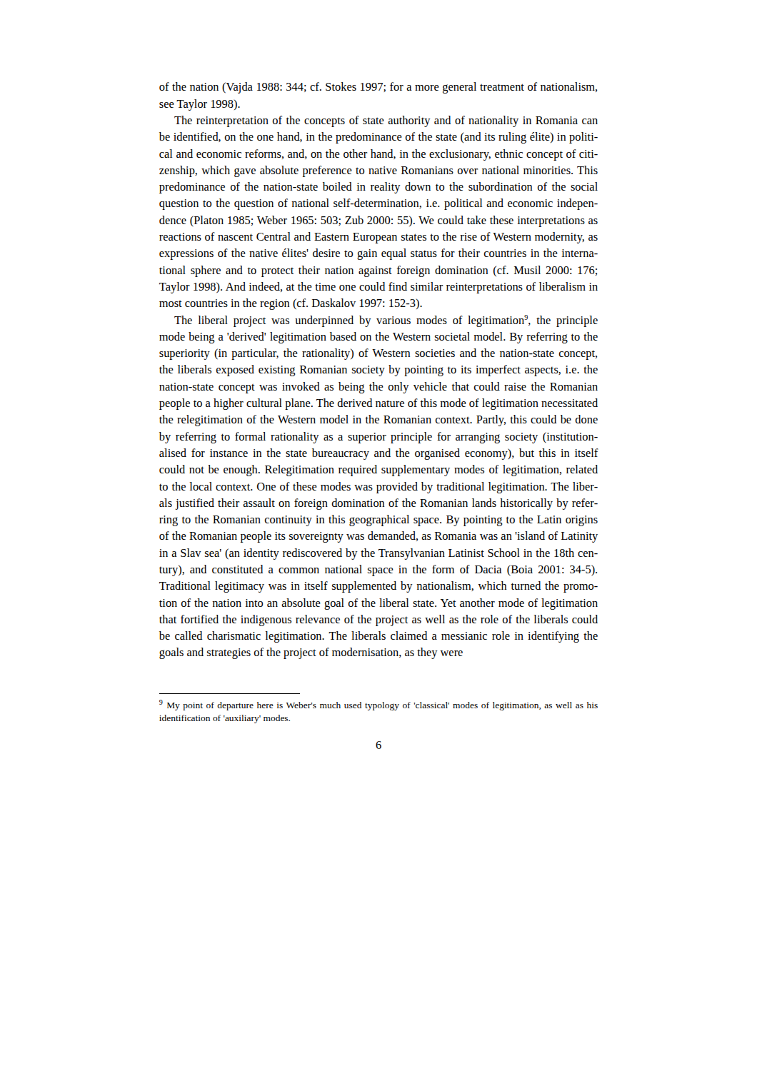of the nation (Vajda 1988: 344; cf. Stokes 1997; for a more general treatment of nationalism, see Taylor 1998).
The reinterpretation of the concepts of state authority and of nationality in Romania can be identified, on the one hand, in the predominance of the state (and its ruling élite) in political and economic reforms, and, on the other hand, in the exclusionary, ethnic concept of citizenship, which gave absolute preference to native Romanians over national minorities. This predominance of the nation-state boiled in reality down to the subordination of the social question to the question of national self-determination, i.e. political and economic independence (Platon 1985; Weber 1965: 503; Zub 2000: 55). We could take these interpretations as reactions of nascent Central and Eastern European states to the rise of Western modernity, as expressions of the native élites' desire to gain equal status for their countries in the international sphere and to protect their nation against foreign domination (cf. Musil 2000: 176; Taylor 1998). And indeed, at the time one could find similar reinterpretations of liberalism in most countries in the region (cf. Daskalov 1997: 152-3).
The liberal project was underpinned by various modes of legitimation9, the principle mode being a 'derived' legitimation based on the Western societal model. By referring to the superiority (in particular, the rationality) of Western societies and the nation-state concept, the liberals exposed existing Romanian society by pointing to its imperfect aspects, i.e. the nation-state concept was invoked as being the only vehicle that could raise the Romanian people to a higher cultural plane. The derived nature of this mode of legitimation necessitated the relegitimation of the Western model in the Romanian context. Partly, this could be done by referring to formal rationality as a superior principle for arranging society (institutionalised for instance in the state bureaucracy and the organised economy), but this in itself could not be enough. Relegitimation required supplementary modes of legitimation, related to the local context. One of these modes was provided by traditional legitimation. The liberals justified their assault on foreign domination of the Romanian lands historically by referring to the Romanian continuity in this geographical space. By pointing to the Latin origins of the Romanian people its sovereignty was demanded, as Romania was an 'island of Latinity in a Slav sea' (an identity rediscovered by the Transylvanian Latinist School in the 18th century), and constituted a common national space in the form of Dacia (Boia 2001: 34-5). Traditional legitimacy was in itself supplemented by nationalism, which turned the promotion of the nation into an absolute goal of the liberal state. Yet another mode of legitimation that fortified the indigenous relevance of the project as well as the role of the liberals could be called charismatic legitimation. The liberals claimed a messianic role in identifying the goals and strategies of the project of modernisation, as they were
9 My point of departure here is Weber's much used typology of 'classical' modes of legitimation, as well as his identification of 'auxiliary' modes.
6